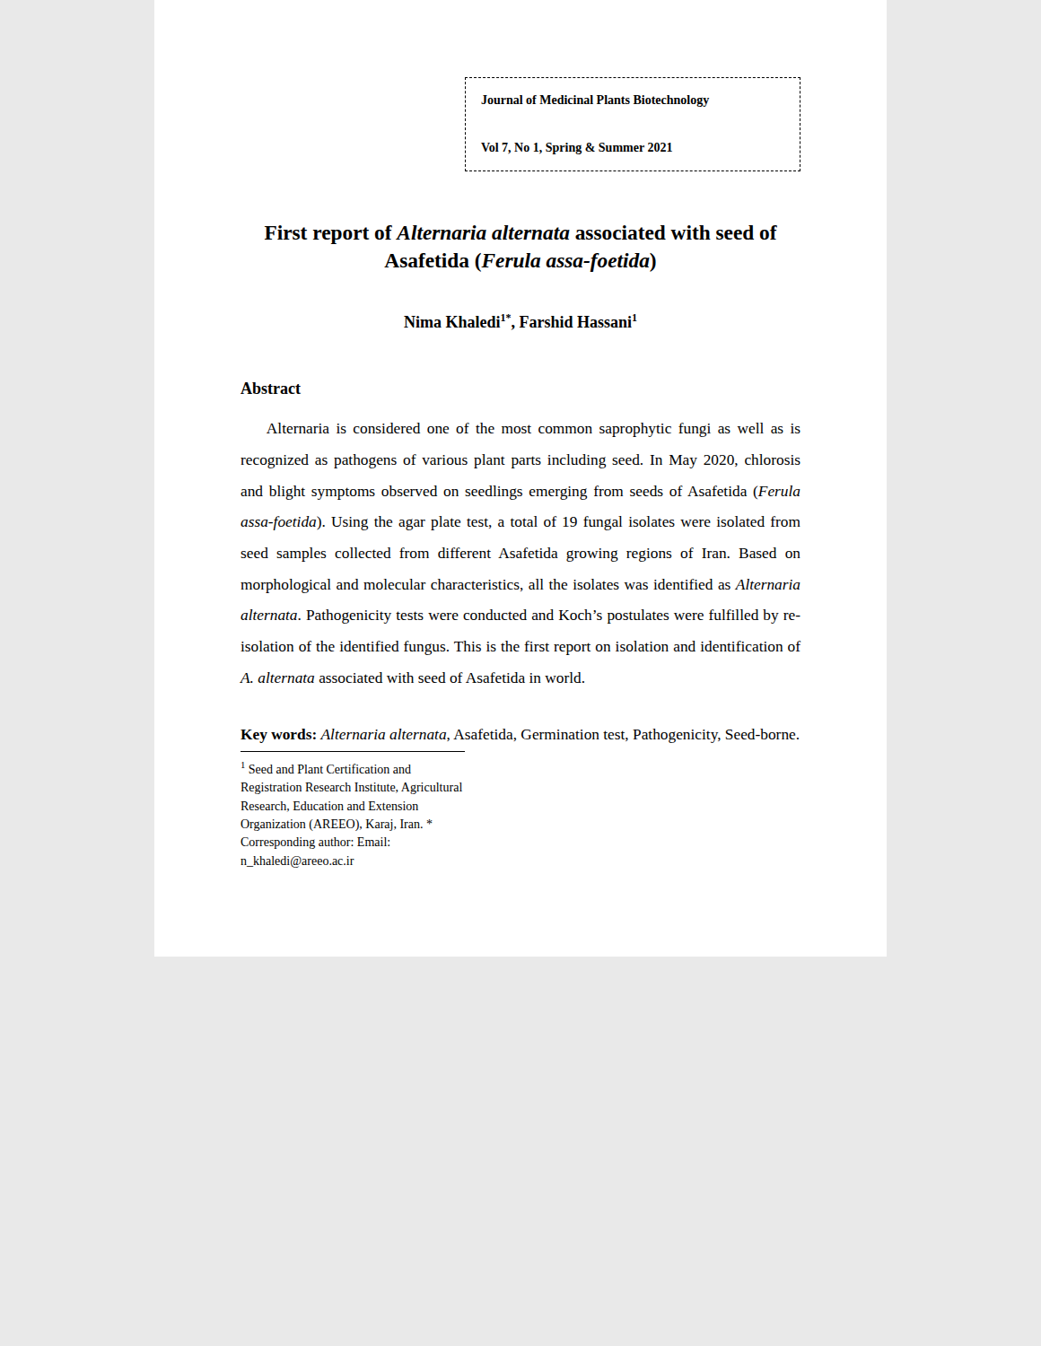Journal of Medicinal Plants Biotechnology
Vol 7, No 1, Spring & Summer 2021
First report of Alternaria alternata associated with seed of Asafetida (Ferula assa-foetida)
Nima Khaledi1*, Farshid Hassani1
Abstract
Alternaria is considered one of the most common saprophytic fungi as well as is recognized as pathogens of various plant parts including seed. In May 2020, chlorosis and blight symptoms observed on seedlings emerging from seeds of Asafetida (Ferula assa-foetida). Using the agar plate test, a total of 19 fungal isolates were isolated from seed samples collected from different Asafetida growing regions of Iran. Based on morphological and molecular characteristics, all the isolates was identified as Alternaria alternata. Pathogenicity tests were conducted and Koch’s postulates were fulfilled by re-isolation of the identified fungus. This is the first report on isolation and identification of A. alternata associated with seed of Asafetida in world.
Key words: Alternaria alternata, Asafetida, Germination test, Pathogenicity, Seed-borne.
1 Seed and Plant Certification and Registration Research Institute, Agricultural Research, Education and Extension Organization (AREEO), Karaj, Iran. * Corresponding author: Email: n_khaledi@areeo.ac.ir